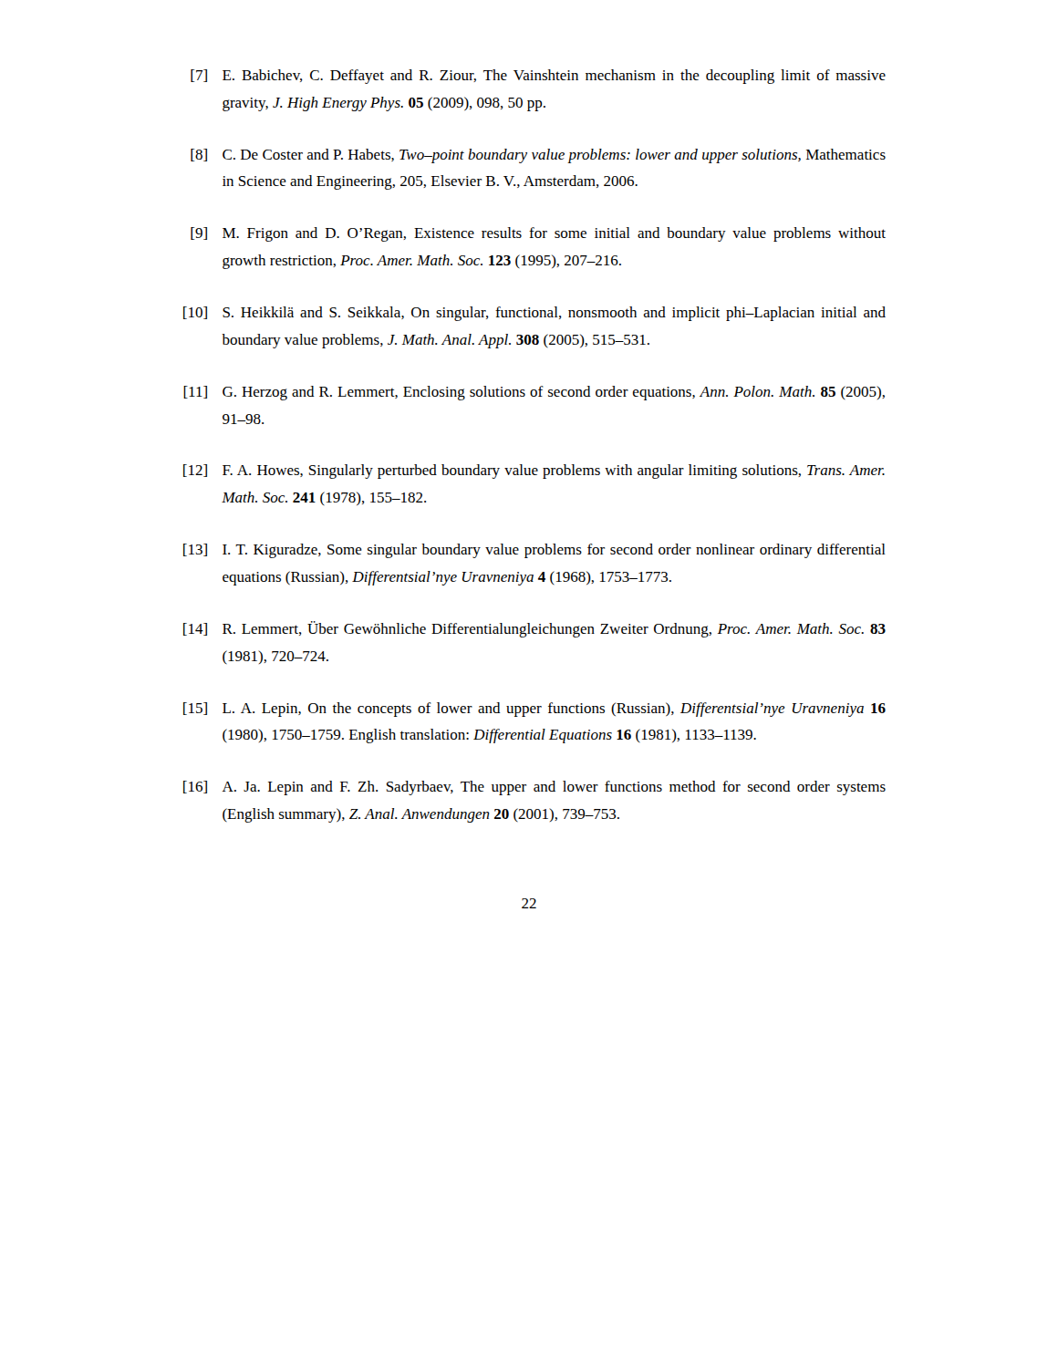[7] E. Babichev, C. Deffayet and R. Ziour, The Vainshtein mechanism in the decoupling limit of massive gravity, J. High Energy Phys. 05 (2009), 098, 50 pp.
[8] C. De Coster and P. Habets, Two–point boundary value problems: lower and upper solutions, Mathematics in Science and Engineering, 205, Elsevier B. V., Amsterdam, 2006.
[9] M. Frigon and D. O’Regan, Existence results for some initial and boundary value problems without growth restriction, Proc. Amer. Math. Soc. 123 (1995), 207–216.
[10] S. Heikkilä and S. Seikkala, On singular, functional, nonsmooth and implicit phi–Laplacian initial and boundary value problems, J. Math. Anal. Appl. 308 (2005), 515–531.
[11] G. Herzog and R. Lemmert, Enclosing solutions of second order equations, Ann. Polon. Math. 85 (2005), 91–98.
[12] F. A. Howes, Singularly perturbed boundary value problems with angular limiting solutions, Trans. Amer. Math. Soc. 241 (1978), 155–182.
[13] I. T. Kiguradze, Some singular boundary value problems for second order nonlinear ordinary differential equations (Russian), Differentsial’nye Uravneniya 4 (1968), 1753–1773.
[14] R. Lemmert, Über Gewöhnliche Differentialungleichungen Zweiter Ordnung, Proc. Amer. Math. Soc. 83 (1981), 720–724.
[15] L. A. Lepin, On the concepts of lower and upper functions (Russian), Differentsial’nye Uravneniya 16 (1980), 1750–1759. English translation: Differential Equations 16 (1981), 1133–1139.
[16] A. Ja. Lepin and F. Zh. Sadyrbaev, The upper and lower functions method for second order systems (English summary), Z. Anal. Anwendungen 20 (2001), 739–753.
22